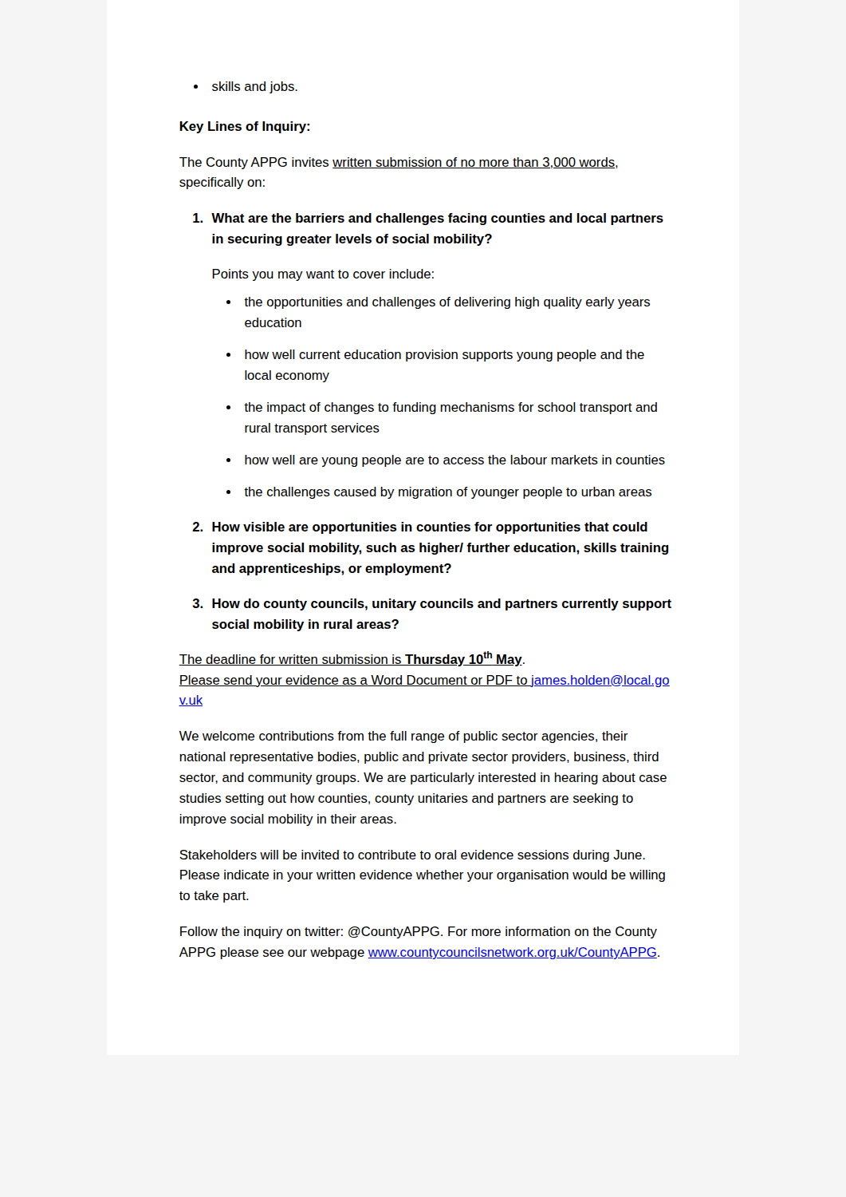skills and jobs.
Key Lines of Inquiry:
The County APPG invites written submission of no more than 3,000 words, specifically on:
What are the barriers and challenges facing counties and local partners in securing greater levels of social mobility?
Points you may want to cover include:
the opportunities and challenges of delivering high quality early years education
how well current education provision supports young people and the local economy
the impact of changes to funding mechanisms for school transport and rural transport services
how well are young people are to access the labour markets in counties
the challenges caused by migration of younger people to urban areas
How visible are opportunities in counties for opportunities that could improve social mobility, such as higher/ further education, skills training and apprenticeships, or employment?
How do county councils, unitary councils and partners currently support social mobility in rural areas?
The deadline for written submission is Thursday 10th May.
Please send your evidence as a Word Document or PDF to james.holden@local.gov.uk
We welcome contributions from the full range of public sector agencies, their national representative bodies, public and private sector providers, business, third sector, and community groups. We are particularly interested in hearing about case studies setting out how counties, county unitaries and partners are seeking to improve social mobility in their areas.
Stakeholders will be invited to contribute to oral evidence sessions during June. Please indicate in your written evidence whether your organisation would be willing to take part.
Follow the inquiry on twitter: @CountyAPPG. For more information on the County APPG please see our webpage www.countycouncilsnetwork.org.uk/CountyAPPG.